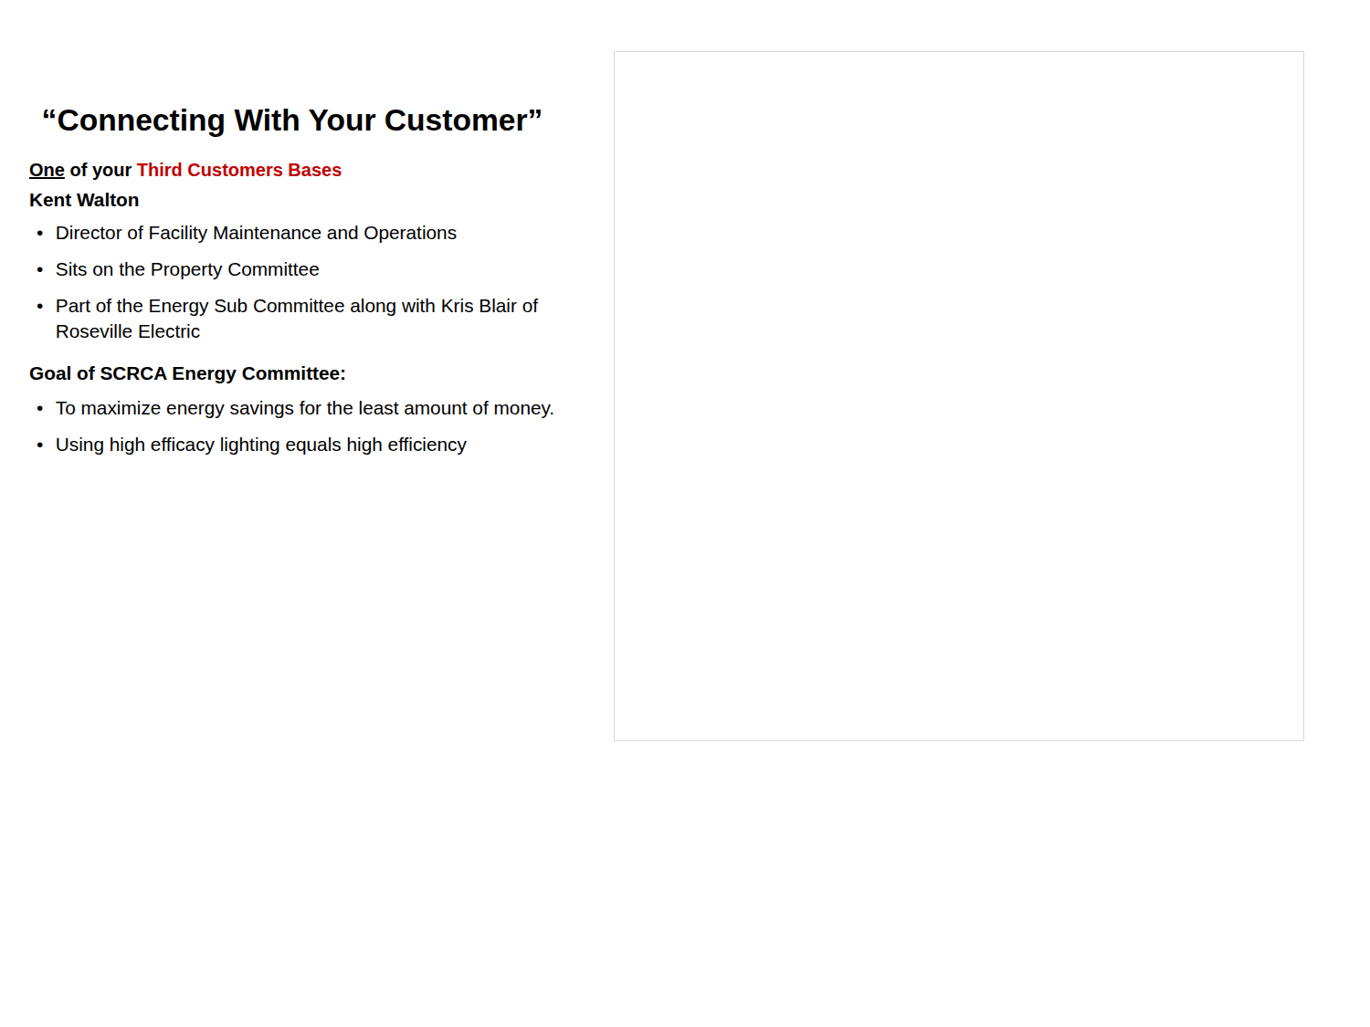“Connecting With Your Customer”
One of your Third Customers Bases
Kent Walton
Director of Facility Maintenance and Operations
Sits on the Property Committee
Part of the Energy Sub Committee along with Kris Blair of Roseville Electric
Goal of SCRCA Energy Committee:
To maximize energy savings for the least amount of money.
Using high efficacy lighting equals high efficiency